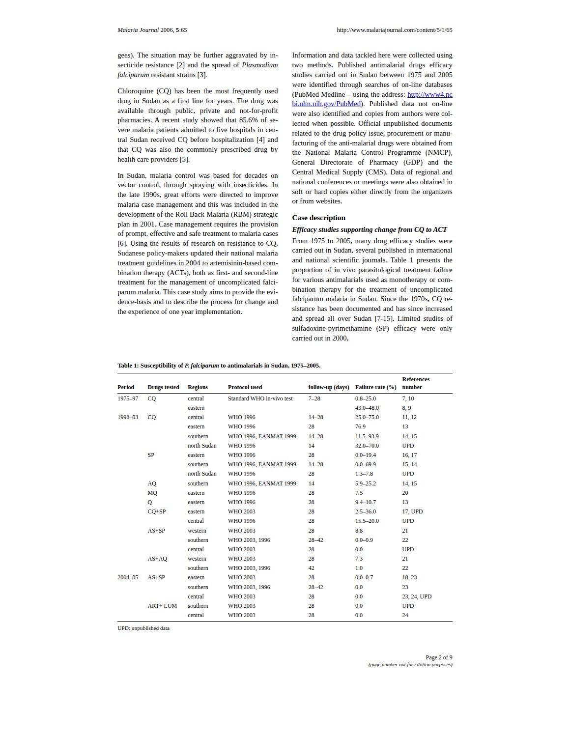Malaria Journal 2006, 5:65
http://www.malariajournal.com/content/5/1/65
gees). The situation may be further aggravated by insecticide resistance [2] and the spread of Plasmodium falciparum resistant strains [3].
Chloroquine (CQ) has been the most frequently used drug in Sudan as a first line for years. The drug was available through public, private and not-for-profit pharmacies. A recent study showed that 85.6% of severe malaria patients admitted to five hospitals in central Sudan received CQ before hospitalization [4] and that CQ was also the commonly prescribed drug by health care providers [5].
In Sudan, malaria control was based for decades on vector control, through spraying with insecticides. In the late 1990s, great efforts were directed to improve malaria case management and this was included in the development of the Roll Back Malaria (RBM) strategic plan in 2001. Case management requires the provision of prompt, effective and safe treatment to malaria cases [6]. Using the results of research on resistance to CQ, Sudanese policy-makers updated their national malaria treatment guidelines in 2004 to artemisinin-based combination therapy (ACTs), both as first- and second-line treatment for the management of uncomplicated falciparum malaria. This case study aims to provide the evidence-basis and to describe the process for change and the experience of one year implementation.
Information and data tackled here were collected using two methods. Published antimalarial drugs efficacy studies carried out in Sudan between 1975 and 2005 were identified through searches of on-line databases (PubMed Medline – using the address: http://www4.ncbi.nlm.nih.gov/PubMed). Published data not on-line were also identified and copies from authors were collected when possible. Official unpublished documents related to the drug policy issue, procurement or manufacturing of the anti-malarial drugs were obtained from the National Malaria Control Programme (NMCP), General Directorate of Pharmacy (GDP) and the Central Medical Supply (CMS). Data of regional and national conferences or meetings were also obtained in soft or hard copies either directly from the organizers or from websites.
Case description
Efficacy studies supporting change from CQ to ACT
From 1975 to 2005, many drug efficacy studies were carried out in Sudan, several published in international and national scientific journals. Table 1 presents the proportion of in vivo parasitological treatment failure for various antimalarials used as monotherapy or combination therapy for the treatment of uncomplicated falciparum malaria in Sudan. Since the 1970s, CQ resistance has been documented and has since increased and spread all over Sudan [7-15]. Limited studies of sulfadoxine-pyrimethamine (SP) efficacy were only carried out in 2000,
Table 1: Susceptibility of P. falciparum to antimalarials in Sudan, 1975–2005.
| Period | Drugs tested | Regions | Protocol used | follow-up (days) | Failure rate (%) | References number |
| --- | --- | --- | --- | --- | --- | --- |
| 1975–97 | CQ | central | Standard WHO in-vivo test | 7–28 | 0.8–25.0 | 7, 10 |
| | | eastern | | | 43.0–48.0 | 8, 9 |
| 1998–03 | CQ | central | WHO 1996 | 14–28 | 25.0–75.0 | 11, 12 |
| | | eastern | WHO 1996 | 28 | 76.9 | 13 |
| | | southern | WHO 1996, EANMAT 1999 | 14–28 | 11.5–93.9 | 14, 15 |
| | | north Sudan | WHO 1996 | 14 | 32.0–70.0 | UPD |
| | SP | eastern | WHO 1996 | 28 | 0.0–19.4 | 16, 17 |
| | | southern | WHO 1996, EANMAT 1999 | 14–28 | 0.0–69.9 | 15, 14 |
| | | north Sudan | WHO 1996 | 28 | 1.3–7.8 | UPD |
| | AQ | southern | WHO 1996, EANMAT 1999 | 14 | 5.9–25.2 | 14, 15 |
| | MQ | eastern | WHO 1996 | 28 | 7.5 | 20 |
| | Q | eastern | WHO 1996 | 28 | 9.4–10.7 | 13 |
| | CQ+SP | eastern | WHO 2003 | 28 | 2.5–36.0 | 17, UPD |
| | | central | WHO 1996 | 28 | 15.5–20.0 | UPD |
| | AS+SP | western | WHO 2003 | 28 | 8.8 | 21 |
| | | southern | WHO 2003, 1996 | 28–42 | 0.0–0.9 | 22 |
| | | central | WHO 2003 | 28 | 0.0 | UPD |
| | AS+AQ | western | WHO 2003 | 28 | 7.3 | 21 |
| | | southern | WHO 2003, 1996 | 42 | 1.0 | 22 |
| 2004–05 | AS+SP | eastern | WHO 2003 | 28 | 0.0–0.7 | 18, 23 |
| | | southern | WHO 2003, 1996 | 28–42 | 0.0 | 23 |
| | | central | WHO 2003 | 28 | 0.0 | 23, 24, UPD |
| | ART+ LUM | southern | WHO 2003 | 28 | 0.0 | UPD |
| | | central | WHO 2003 | 28 | 0.0 | 24 |
UPD: unpublished data
Page 2 of 9
(page number not for citation purposes)